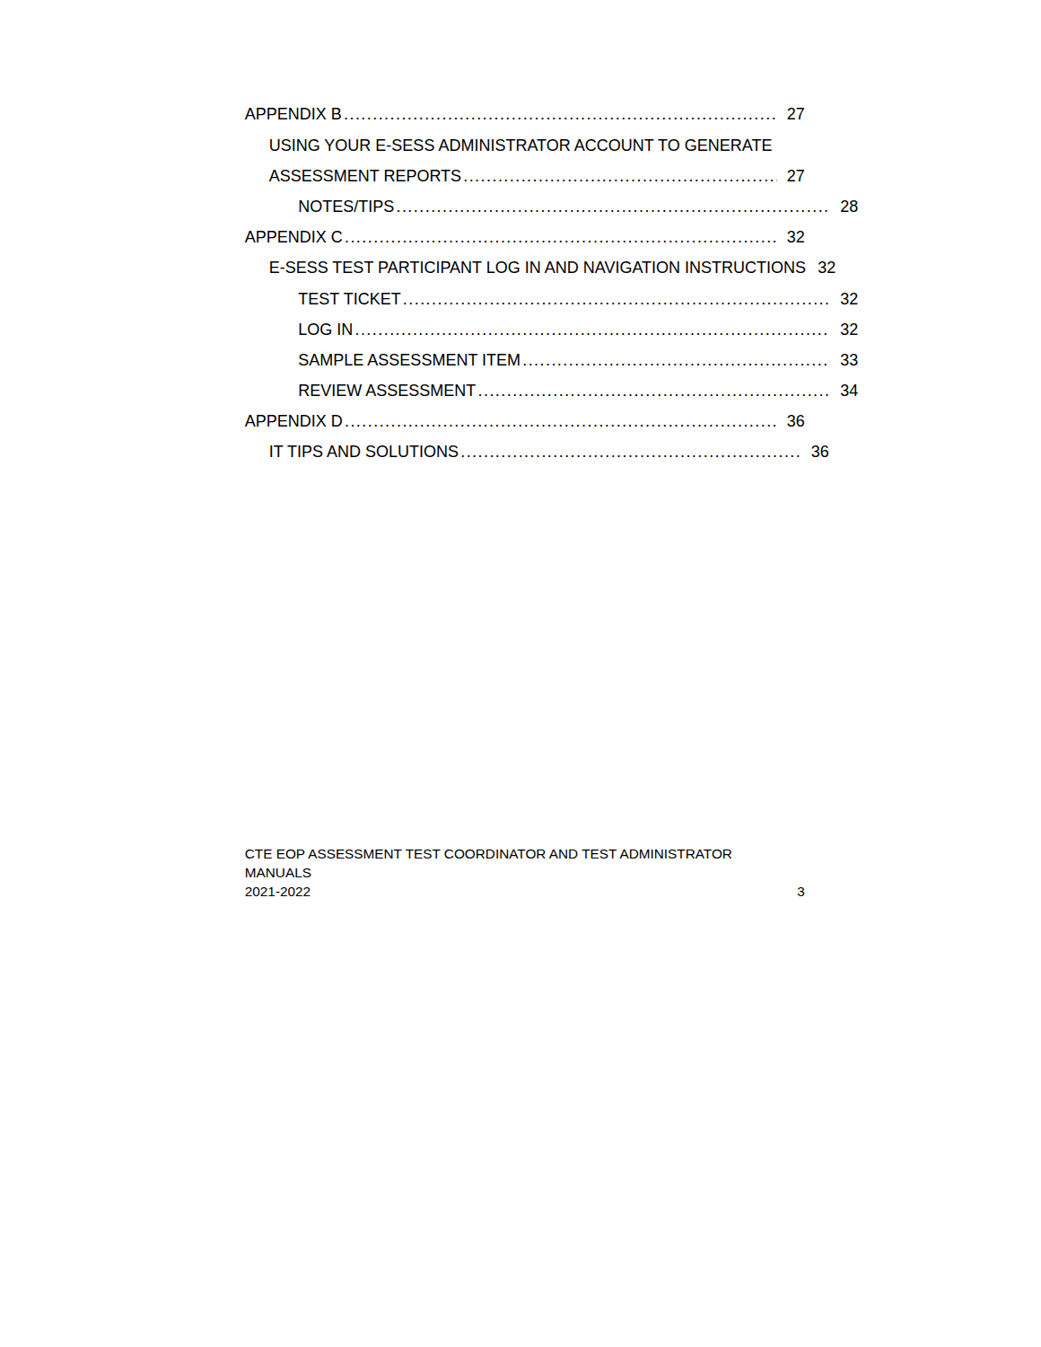APPENDIX B .......................................................................................................... 27
USING YOUR E-SESS ADMINISTRATOR ACCOUNT TO GENERATE
ASSESSMENT REPORTS ....................................................................................... 27
NOTES/TIPS ......................................................................................... 28
APPENDIX C ......................................................................................................... 32
E-SESS TEST PARTICIPANT LOG IN AND NAVIGATION INSTRUCTIONS .......... 32
TEST TICKET ....................................................................................... 32
LOG IN ............................................................................................... 32
SAMPLE ASSESSMENT ITEM .......................................................................... 33
REVIEW ASSESSMENT ..................................................................................... 34
APPENDIX D ......................................................................................................... 36
IT TIPS AND SOLUTIONS ....................................................................................... 36
CTE EOP ASSESSMENT TEST COORDINATOR AND TEST ADMINISTRATOR MANUALS
2021-2022
3